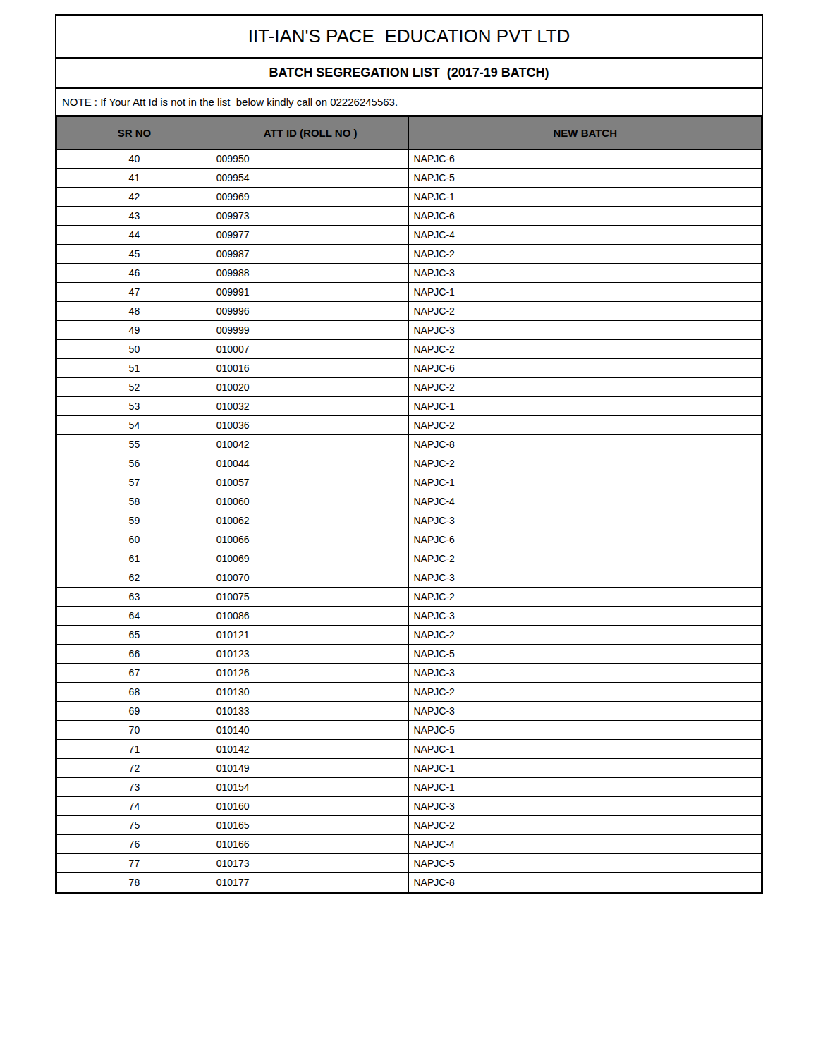IIT-IAN'S PACE EDUCATION PVT LTD
BATCH SEGREGATION LIST (2017-19 BATCH)
NOTE : If Your Att Id is not in the list below kindly call on 02226245563.
| SR NO | ATT ID (ROLL NO ) | NEW BATCH |
| --- | --- | --- |
| 40 | 009950 | NAPJC-6 |
| 41 | 009954 | NAPJC-5 |
| 42 | 009969 | NAPJC-1 |
| 43 | 009973 | NAPJC-6 |
| 44 | 009977 | NAPJC-4 |
| 45 | 009987 | NAPJC-2 |
| 46 | 009988 | NAPJC-3 |
| 47 | 009991 | NAPJC-1 |
| 48 | 009996 | NAPJC-2 |
| 49 | 009999 | NAPJC-3 |
| 50 | 010007 | NAPJC-2 |
| 51 | 010016 | NAPJC-6 |
| 52 | 010020 | NAPJC-2 |
| 53 | 010032 | NAPJC-1 |
| 54 | 010036 | NAPJC-2 |
| 55 | 010042 | NAPJC-8 |
| 56 | 010044 | NAPJC-2 |
| 57 | 010057 | NAPJC-1 |
| 58 | 010060 | NAPJC-4 |
| 59 | 010062 | NAPJC-3 |
| 60 | 010066 | NAPJC-6 |
| 61 | 010069 | NAPJC-2 |
| 62 | 010070 | NAPJC-3 |
| 63 | 010075 | NAPJC-2 |
| 64 | 010086 | NAPJC-3 |
| 65 | 010121 | NAPJC-2 |
| 66 | 010123 | NAPJC-5 |
| 67 | 010126 | NAPJC-3 |
| 68 | 010130 | NAPJC-2 |
| 69 | 010133 | NAPJC-3 |
| 70 | 010140 | NAPJC-5 |
| 71 | 010142 | NAPJC-1 |
| 72 | 010149 | NAPJC-1 |
| 73 | 010154 | NAPJC-1 |
| 74 | 010160 | NAPJC-3 |
| 75 | 010165 | NAPJC-2 |
| 76 | 010166 | NAPJC-4 |
| 77 | 010173 | NAPJC-5 |
| 78 | 010177 | NAPJC-8 |